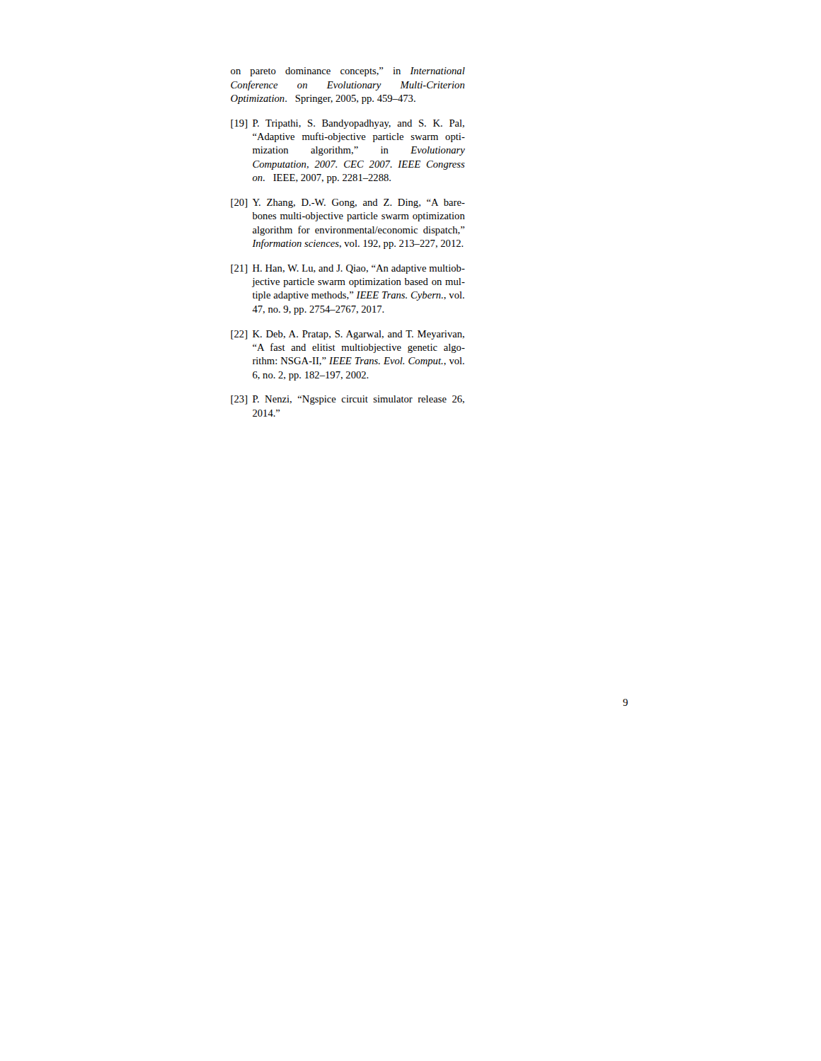on pareto dominance concepts,” in International Conference on Evolutionary Multi-Criterion Optimization. Springer, 2005, pp. 459–473.
[19] P. Tripathi, S. Bandyopadhyay, and S. K. Pal, “Adaptive mufti-objective particle swarm optimization algorithm,” in Evolutionary Computation, 2007. CEC 2007. IEEE Congress on. IEEE, 2007, pp. 2281–2288.
[20] Y. Zhang, D.-W. Gong, and Z. Ding, “A bare-bones multi-objective particle swarm optimization algorithm for environmental/economic dispatch,” Information sciences, vol. 192, pp. 213–227, 2012.
[21] H. Han, W. Lu, and J. Qiao, “An adaptive multiobjective particle swarm optimization based on multiple adaptive methods,” IEEE Trans. Cybern., vol. 47, no. 9, pp. 2754–2767, 2017.
[22] K. Deb, A. Pratap, S. Agarwal, and T. Meyarivan, “A fast and elitist multiobjective genetic algorithm: NSGA-II,” IEEE Trans. Evol. Comput., vol. 6, no. 2, pp. 182–197, 2002.
[23] P. Nenzi, “Ngspice circuit simulator release 26, 2014.”
9